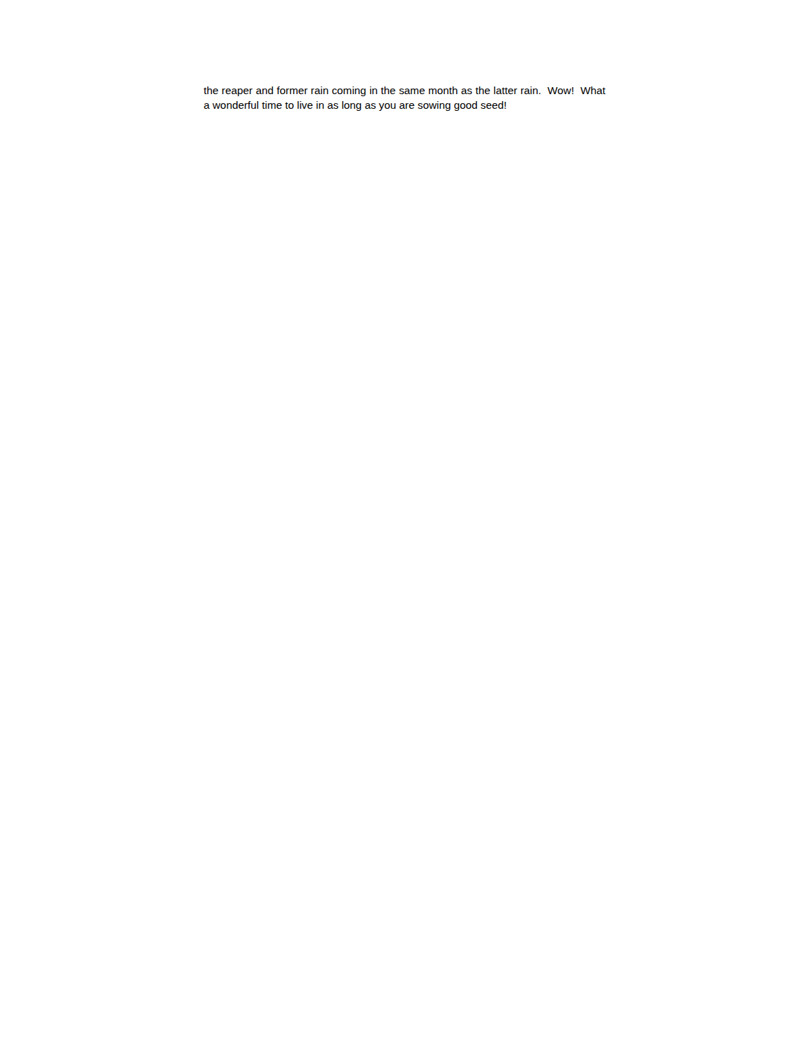the reaper and former rain coming in the same month as the latter rain. Wow! What a wonderful time to live in as long as you are sowing good seed!